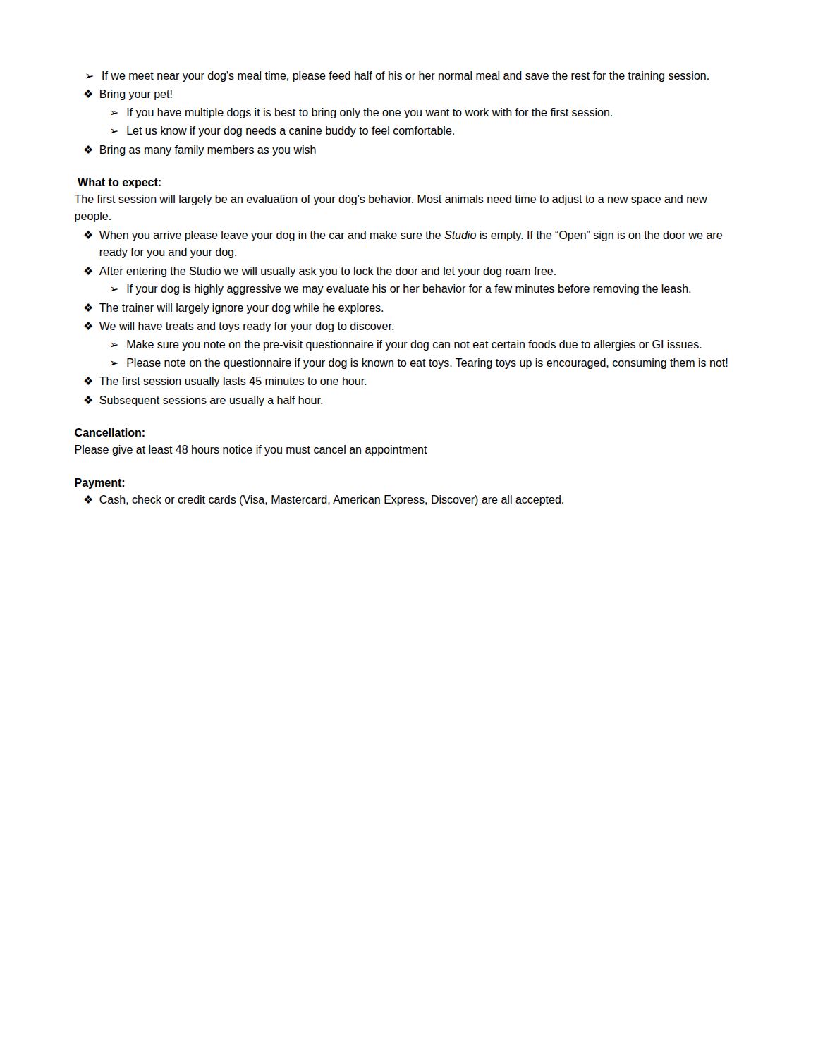If we meet near your dog's meal time, please feed half of his or her normal meal and save the rest for the training session.
Bring your pet!
If you have multiple dogs it is best to bring only the one you want to work with for the first session.
Let us know if your dog needs a canine buddy to feel comfortable.
Bring as many family members as you wish
What to expect:
The first session will largely be an evaluation of your dog's behavior. Most animals need time to adjust to a new space and new people.
When you arrive please leave your dog in the car and make sure the Studio is empty. If the “Open” sign is on the door we are ready for you and your dog.
After entering the Studio we will usually ask you to lock the door and let your dog roam free.
If your dog is highly aggressive we may evaluate his or her behavior for a few minutes before removing the leash.
The trainer will largely ignore your dog while he explores.
We will have treats and toys ready for your dog to discover.
Make sure you note on the pre-visit questionnaire if your dog can not eat certain foods due to allergies or GI issues.
Please note on the questionnaire if your dog is known to eat toys. Tearing toys up is encouraged, consuming them is not!
The first session usually lasts 45 minutes to one hour.
Subsequent sessions are usually a half hour.
Cancellation:
Please give at least 48 hours notice if you must cancel an appointment
Payment:
Cash, check or credit cards (Visa, Mastercard, American Express, Discover) are all accepted.